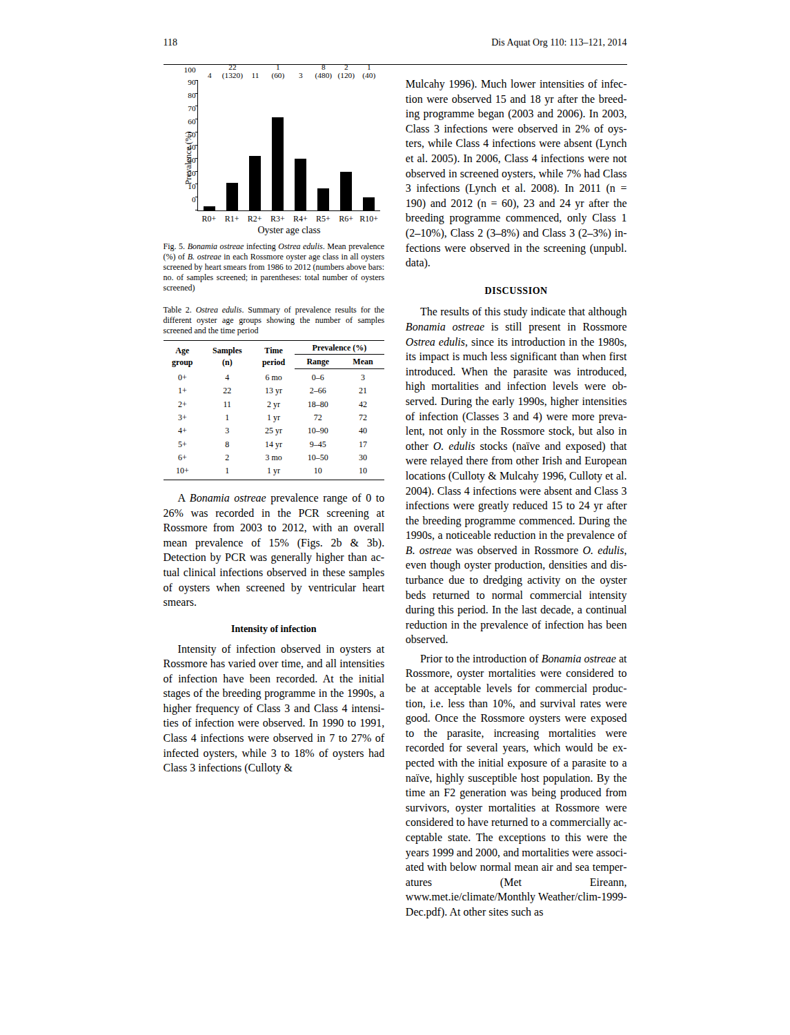118 Dis Aquat Org 110: 113–121, 2014
Prevalence (%)
100
90
80
70
60
50
40
30
20
10
0
4
22
(1320)
11
1
(60)
3
8
(480)
2
(120)
1
(40)
R0+R1+R2+R3+R4+R5+R6+R10+
Oyster age class
Fig. 5. Bonamia ostreae infecting Ostrea edulis. Mean prevalence (%) of B. ostreae in each Rossmore oyster age class in all oysters screened by heart smears from 1986 to 2012 (numbers above bars: no. of samples screened; in parentheses: total number of oysters screened)
Table 2. Ostrea edulis. Summary of prevalence results for the different oyster age groups showing the number of samples screened and the time period
| Age group | Samples (n) | Time period | Prevalence (%) |
| --- | --- | --- | --- |
| Range | Mean |
| 0+ | 4 | 6 mo | 0–6 | 3 |
| 1+ | 22 | 13 yr | 2–66 | 21 |
| 2+ | 11 | 2 yr | 18–80 | 42 |
| 3+ | 1 | 1 yr | 72 | 72 |
| 4+ | 3 | 25 yr | 10–90 | 40 |
| 5+ | 8 | 14 yr | 9–45 | 17 |
| 6+ | 2 | 3 mo | 10–50 | 30 |
| 10+ | 1 | 1 yr | 10 | 10 |
A Bonamia ostreae prevalence range of 0 to 26% was recorded in the PCR screening at Rossmore from 2003 to 2012, with an overall mean prevalence of 15% (Figs. 2b & 3b). Detection by PCR was generally higher than actual clinical infections observed in these samples of oysters when screened by ventricular heart smears.
Intensity of infection
Intensity of infection observed in oysters at Rossmore has varied over time, and all intensities of infection have been recorded. At the initial stages of the breeding programme in the 1990s, a higher frequency of Class 3 and Class 4 intensities of infection were observed. In 1990 to 1991, Class 4 infections were observed in 7 to 27% of infected oysters, while 3 to 18% of oysters had Class 3 infections (Culloty &
Mulcahy 1996). Much lower intensities of infection were observed 15 and 18 yr after the breeding programme began (2003 and 2006). In 2003, Class 3 infections were observed in 2% of oysters, while Class 4 infections were absent (Lynch et al. 2005). In 2006, Class 4 infections were not observed in screened oysters, while 7% had Class 3 infections (Lynch et al. 2008). In 2011 (n = 190) and 2012 (n = 60), 23 and 24 yr after the breeding programme commenced, only Class 1 (2–10%), Class 2 (3–8%) and Class 3 (2–3%) infections were observed in the screening (unpubl. data).
DISCUSSION
The results of this study indicate that although Bonamia ostreae is still present in Rossmore Ostrea edulis, since its introduction in the 1980s, its impact is much less significant than when first introduced. When the parasite was introduced, high mortalities and infection levels were observed. During the early 1990s, higher intensities of infection (Classes 3 and 4) were more prevalent, not only in the Rossmore stock, but also in other O. edulis stocks (naïve and exposed) that were relayed there from other Irish and European locations (Culloty & Mulcahy 1996, Culloty et al. 2004). Class 4 infections were absent and Class 3 infections were greatly reduced 15 to 24 yr after the breeding programme commenced. During the 1990s, a noticeable reduction in the prevalence of B. ostreae was observed in Rossmore O. edulis, even though oyster production, densities and disturbance due to dredging activity on the oyster beds returned to normal commercial intensity during this period. In the last decade, a continual reduction in the prevalence of infection has been observed.
Prior to the introduction of Bonamia ostreae at Rossmore, oyster mortalities were considered to be at acceptable levels for commercial production, i.e. less than 10%, and survival rates were good. Once the Rossmore oysters were exposed to the parasite, increasing mortalities were recorded for several years, which would be expected with the initial exposure of a parasite to a naïve, highly susceptible host population. By the time an F2 generation was being produced from survivors, oyster mortalities at Rossmore were considered to have returned to a commercially acceptable state. The exceptions to this were the years 1999 and 2000, and mortalities were associated with below normal mean air and sea temperatures (Met Eireann, www.met.ie/climate/Monthly Weather/clim-1999-Dec.pdf). At other sites such as